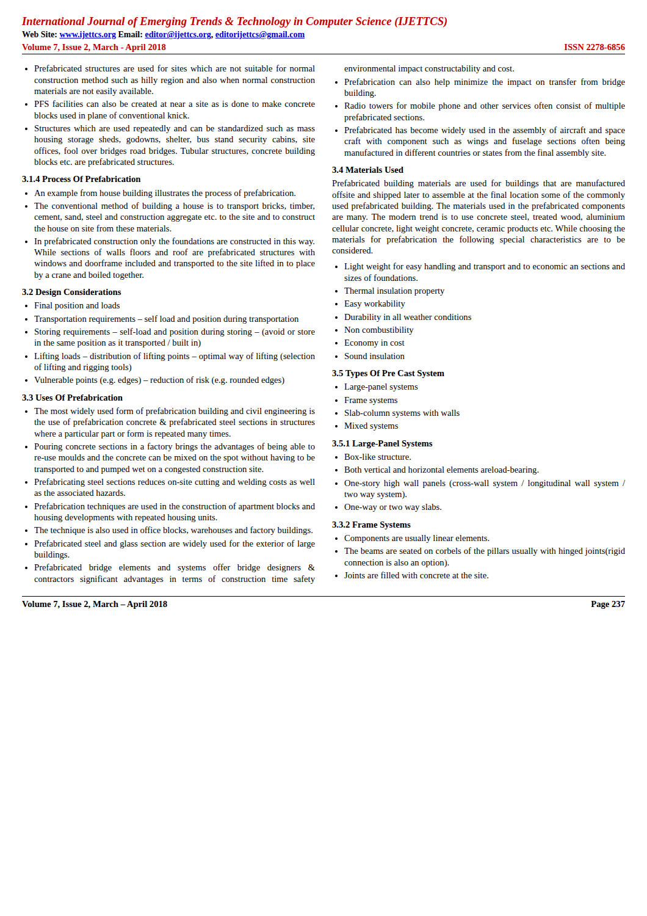International Journal of Emerging Trends & Technology in Computer Science (IJETTCS)
Web Site: www.ijettcs.org Email: editor@ijettcs.org, editorijettcs@gmail.com
Volume 7, Issue 2, March - April 2018 ISSN 2278-6856
Prefabricated structures are used for sites which are not suitable for normal construction method such as hilly region and also when normal construction materials are not easily available.
PFS facilities can also be created at near a site as is done to make concrete blocks used in plane of conventional knick.
Structures which are used repeatedly and can be standardized such as mass housing storage sheds, godowns, shelter, bus stand security cabins, site offices, fool over bridges road bridges. Tubular structures, concrete building blocks etc. are prefabricated structures.
3.1.4 Process Of Prefabrication
An example from house building illustrates the process of prefabrication.
The conventional method of building a house is to transport bricks, timber, cement, sand, steel and construction aggregate etc. to the site and to construct the house on site from these materials.
In prefabricated construction only the foundations are constructed in this way. While sections of walls floors and roof are prefabricated structures with windows and doorframe included and transported to the site lifted in to place by a crane and boiled together.
3.2 Design Considerations
Final position and loads
Transportation requirements – self load and position during transportation
Storing requirements – self-load and position during storing – (avoid or store in the same position as it transported / built in)
Lifting loads – distribution of lifting points – optimal way of lifting (selection of lifting and rigging tools)
Vulnerable points (e.g. edges) – reduction of risk (e.g. rounded edges)
3.3 Uses Of Prefabrication
The most widely used form of prefabrication building and civil engineering is the use of prefabrication concrete & prefabricated steel sections in structures where a particular part or form is repeated many times.
Pouring concrete sections in a factory brings the advantages of being able to re-use moulds and the concrete can be mixed on the spot without having to be transported to and pumped wet on a congested construction site.
Prefabricating steel sections reduces on-site cutting and welding costs as well as the associated hazards.
Prefabrication techniques are used in the construction of apartment blocks and housing developments with repeated housing units.
The technique is also used in office blocks, warehouses and factory buildings.
Prefabricated steel and glass section are widely used for the exterior of large buildings.
Prefabricated bridge elements and systems offer bridge designers & contractors significant advantages in terms of construction time safety environmental impact constructability and cost.
Prefabrication can also help minimize the impact on transfer from bridge building.
Radio towers for mobile phone and other services often consist of multiple prefabricated sections.
Prefabricated has become widely used in the assembly of aircraft and space craft with component such as wings and fuselage sections often being manufactured in different countries or states from the final assembly site.
3.4 Materials Used
Prefabricated building materials are used for buildings that are manufactured offsite and shipped later to assemble at the final location some of the commonly used prefabricated building. The materials used in the prefabricated components are many. The modern trend is to use concrete steel, treated wood, aluminium cellular concrete, light weight concrete, ceramic products etc. While choosing the materials for prefabrication the following special characteristics are to be considered.
Light weight for easy handling and transport and to economic an sections and sizes of foundations.
Thermal insulation property
Easy workability
Durability in all weather conditions
Non combustibility
Economy in cost
Sound insulation
3.5 Types Of Pre Cast System
Large-panel systems
Frame systems
Slab-column systems with walls
Mixed systems
3.5.1 Large-Panel Systems
Box-like structure.
Both vertical and horizontal elements areload-bearing.
One-story high wall panels (cross-wall system / longitudinal wall system / two way system).
One-way or two way slabs.
3.3.2 Frame Systems
Components are usually linear elements.
The beams are seated on corbels of the pillars usually with hinged joints(rigid connection is also an option).
Joints are filled with concrete at the site.
Volume 7, Issue 2, March – April 2018 Page 237